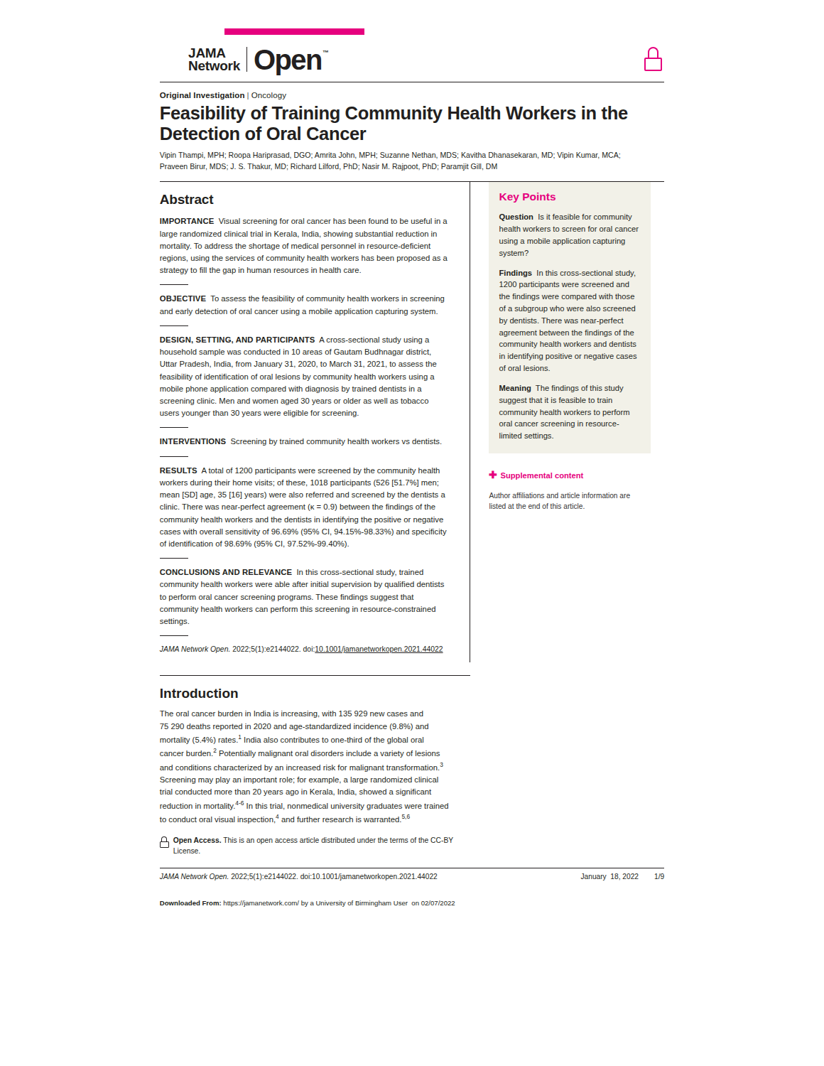JAMA
Network
Open™
Original Investigation|Oncology
Feasibility of Training Community Health Workers in the Detection of Oral Cancer
Vipin Thampi, MPH; Roopa Hariprasad, DGO; Amrita John, MPH; Suzanne Nethan, MDS; Kavitha Dhanasekaran, MD; Vipin Kumar, MCA; Praveen Birur, MDS; J. S. Thakur, MD; Richard Lilford, PhD; Nasir M. Rajpoot, PhD; Paramjit Gill, DM
Abstract
IMPORTANCE Visual screening for oral cancer has been found to be useful in a large randomized clinical trial in Kerala, India, showing substantial reduction in mortality. To address the shortage of medical personnel in resource-deficient regions, using the services of community health workers has been proposed as a strategy to fill the gap in human resources in health care.
OBJECTIVE To assess the feasibility of community health workers in screening and early detection of oral cancer using a mobile application capturing system.
DESIGN, SETTING, AND PARTICIPANTS A cross-sectional study using a household sample was conducted in 10 areas of Gautam Budhnagar district, Uttar Pradesh, India, from January 31, 2020, to March 31, 2021, to assess the feasibility of identification of oral lesions by community health workers using a mobile phone application compared with diagnosis by trained dentists in a screening clinic. Men and women aged 30 years or older as well as tobacco users younger than 30 years were eligible for screening.
INTERVENTIONS Screening by trained community health workers vs dentists.
RESULTS A total of 1200 participants were screened by the community health workers during their home visits; of these, 1018 participants (526 [51.7%] men; mean [SD] age, 35 [16] years) were also referred and screened by the dentists a clinic. There was near-perfect agreement (κ = 0.9) between the findings of the community health workers and the dentists in identifying the positive or negative cases with overall sensitivity of 96.69% (95% CI, 94.15%-98.33%) and specificity of identification of 98.69% (95% CI, 97.52%-99.40%).
CONCLUSIONS AND RELEVANCE In this cross-sectional study, trained community health workers were able after initial supervision by qualified dentists to perform oral cancer screening programs. These findings suggest that community health workers can perform this screening in resource-constrained settings.
JAMA Network Open. 2022;5(1):e2144022. doi:10.1001/jamanetworkopen.2021.44022
Key Points
Question Is it feasible for community health workers to screen for oral cancer using a mobile application capturing system?
Findings In this cross-sectional study, 1200 participants were screened and the findings were compared with those of a subgroup who were also screened by dentists. There was near-perfect agreement between the findings of the community health workers and dentists in identifying positive or negative cases of oral lesions.
Meaning The findings of this study suggest that it is feasible to train community health workers to perform oral cancer screening in resource-limited settings.
✚Supplemental content
Author affiliations and article information are listed at the end of this article.
Introduction
The oral cancer burden in India is increasing, with 135 929 new cases and 75 290 deaths reported in 2020 and age-standardized incidence (9.8%) and mortality (5.4%) rates.1 India also contributes to one-third of the global oral cancer burden.2 Potentially malignant oral disorders include a variety of lesions and conditions characterized by an increased risk for malignant transformation.3 Screening may play an important role; for example, a large randomized clinical trial conducted more than 20 years ago in Kerala, India, showed a significant reduction in mortality.4-6 In this trial, nonmedical university graduates were trained to conduct oral visual inspection,4 and further research is warranted.5,6
Open Access. This is an open access article distributed under the terms of the CC-BY License.
JAMA Network Open. 2022;5(1):e2144022. doi:10.1001/jamanetworkopen.2021.44022
January 18, 20221/9
Downloaded From: https://jamanetwork.com/ by a University of Birmingham User on 02/07/2022